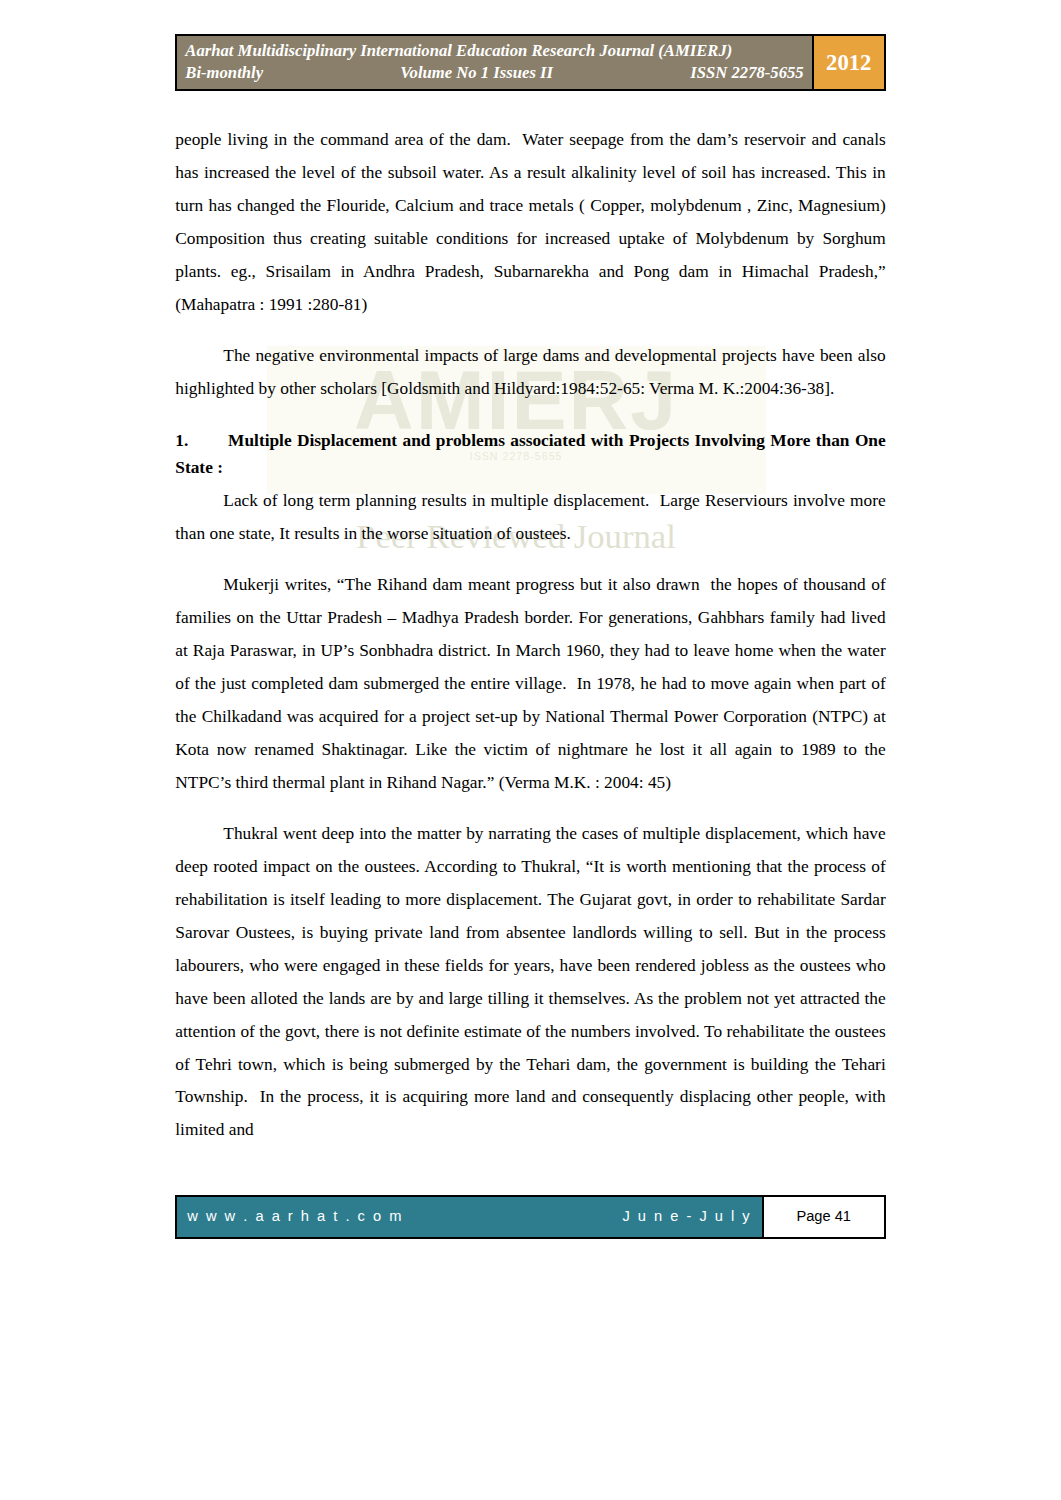Aarhat Multidisciplinary International Education Research Journal (AMIERJ) Bi-monthly Volume No 1 Issues II ISSN 2278-5655
2012
AMIERJ
ISSN 2278-5655
Peer Reviewed Journal
people living in the command area of the dam. Water seepage from the dam’s reservoir and canals has increased the level of the subsoil water. As a result alkalinity level of soil has increased. This in turn has changed the Flouride, Calcium and trace metals ( Copper, molybdenum , Zinc, Magnesium) Composition thus creating suitable conditions for increased uptake of Molybdenum by Sorghum plants. eg., Srisailam in Andhra Pradesh, Subarnarekha and Pong dam in Himachal Pradesh,” (Mahapatra : 1991 :280-81)
The negative environmental impacts of large dams and developmental projects have been also highlighted by other scholars [Goldsmith and Hildyard:1984:52-65: Verma M. K.:2004:36-38].
1. Multiple Displacement and problems associated with Projects Involving More than One State :
Lack of long term planning results in multiple displacement. Large Reserviours involve more than one state, It results in the worse situation of oustees.
Mukerji writes, “The Rihand dam meant progress but it also drawn the hopes of thousand of families on the Uttar Pradesh – Madhya Pradesh border. For generations, Gahbhars family had lived at Raja Paraswar, in UP’s Sonbhadra district. In March 1960, they had to leave home when the water of the just completed dam submerged the entire village. In 1978, he had to move again when part of the Chilkadand was acquired for a project set-up by National Thermal Power Corporation (NTPC) at Kota now renamed Shaktinagar. Like the victim of nightmare he lost it all again to 1989 to the NTPC’s third thermal plant in Rihand Nagar.” (Verma M.K. : 2004: 45)
Thukral went deep into the matter by narrating the cases of multiple displacement, which have deep rooted impact on the oustees. According to Thukral, “It is worth mentioning that the process of rehabilitation is itself leading to more displacement. The Gujarat govt, in order to rehabilitate Sardar Sarovar Oustees, is buying private land from absentee landlords willing to sell. But in the process labourers, who were engaged in these fields for years, have been rendered jobless as the oustees who have been alloted the lands are by and large tilling it themselves. As the problem not yet attracted the attention of the govt, there is not definite estimate of the numbers involved. To rehabilitate the oustees of Tehri town, which is being submerged by the Tehari dam, the government is building the Tehari Township. In the process, it is acquiring more land and consequently displacing other people, with limited and
w w w . a a r h a t . c o m J u n e - J u l y
Page 41